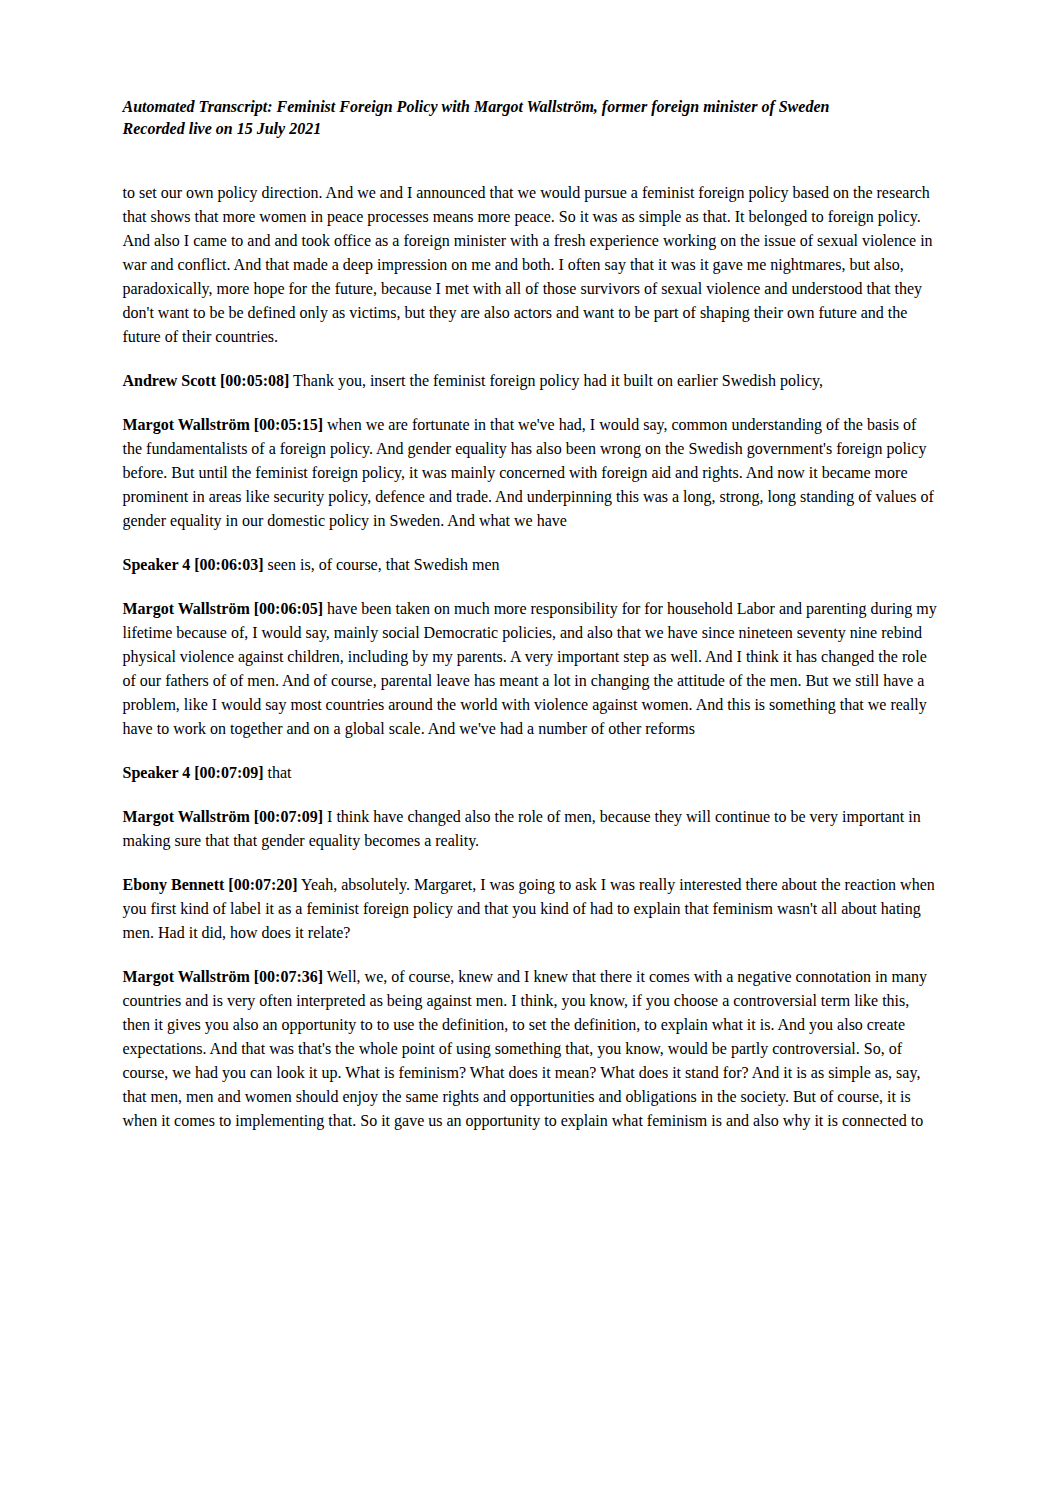Automated Transcript: Feminist Foreign Policy with Margot Wallström, former foreign minister of Sweden
Recorded live on 15 July 2021
to set our own policy direction. And we and I announced that we would pursue a feminist foreign policy based on the research that shows that more women in peace processes means more peace. So it was as simple as that. It belonged to foreign policy. And also I came to and and took office as a foreign minister with a fresh experience working on the issue of sexual violence in war and conflict. And that made a deep impression on me and both. I often say that it was it gave me nightmares, but also, paradoxically, more hope for the future, because I met with all of those survivors of sexual violence and understood that they don't want to be be defined only as victims, but they are also actors and want to be part of shaping their own future and the future of their countries.
Andrew Scott [00:05:08] Thank you, insert the feminist foreign policy had it built on earlier Swedish policy,
Margot Wallström [00:05:15] when we are fortunate in that we've had, I would say, common understanding of the basis of the fundamentalists of a foreign policy. And gender equality has also been wrong on the Swedish government's foreign policy before. But until the feminist foreign policy, it was mainly concerned with foreign aid and rights. And now it became more prominent in areas like security policy, defence and trade. And underpinning this was a long, strong, long standing of values of gender equality in our domestic policy in Sweden. And what we have
Speaker 4 [00:06:03] seen is, of course, that Swedish men
Margot Wallström [00:06:05] have been taken on much more responsibility for for household Labor and parenting during my lifetime because of, I would say, mainly social Democratic policies, and also that we have since nineteen seventy nine rebind physical violence against children, including by my parents. A very important step as well. And I think it has changed the role of our fathers of of men. And of course, parental leave has meant a lot in changing the attitude of the men. But we still have a problem, like I would say most countries around the world with violence against women. And this is something that we really have to work on together and on a global scale. And we've had a number of other reforms
Speaker 4 [00:07:09] that
Margot Wallström [00:07:09] I think have changed also the role of men, because they will continue to be very important in making sure that that gender equality becomes a reality.
Ebony Bennett [00:07:20] Yeah, absolutely. Margaret, I was going to ask I was really interested there about the reaction when you first kind of label it as a feminist foreign policy and that you kind of had to explain that feminism wasn't all about hating men. Had it did, how does it relate?
Margot Wallström [00:07:36] Well, we, of course, knew and I knew that there it comes with a negative connotation in many countries and is very often interpreted as being against men. I think, you know, if you choose a controversial term like this, then it gives you also an opportunity to to use the definition, to set the definition, to explain what it is. And you also create expectations. And that was that's the whole point of using something that, you know, would be partly controversial. So, of course, we had you can look it up. What is feminism? What does it mean? What does it stand for? And it is as simple as, say, that men, men and women should enjoy the same rights and opportunities and obligations in the society. But of course, it is when it comes to implementing that. So it gave us an opportunity to explain what feminism is and also why it is connected to